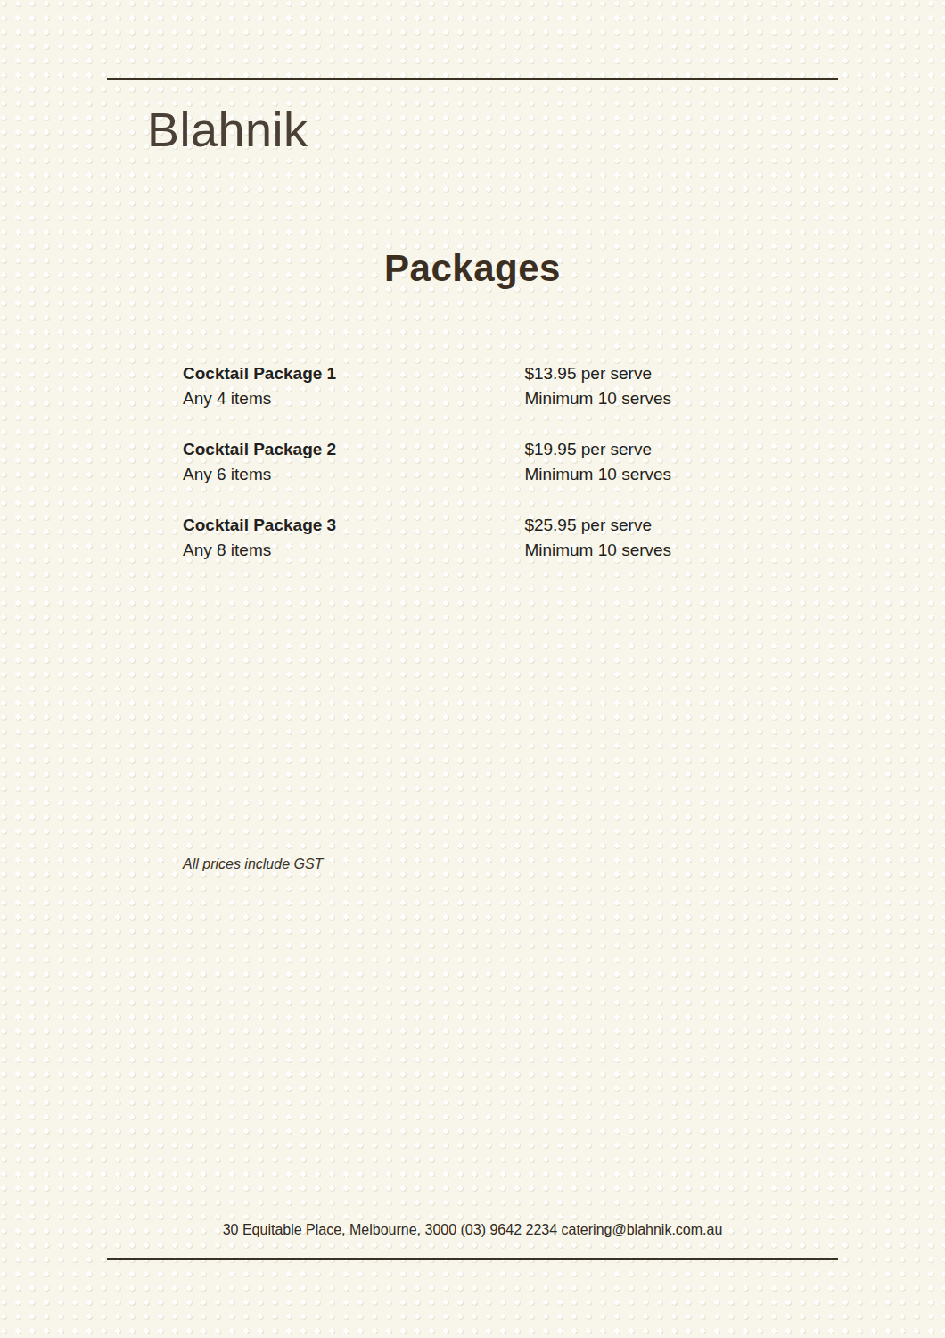Blahnik
Packages
| Cocktail Package 1 Any 4 items | $13.95 per serve Minimum 10 serves |
| Cocktail Package 2 Any 6 items | $19.95 per serve Minimum 10 serves |
| Cocktail Package 3 Any 8 items | $25.95 per serve Minimum 10 serves |
All prices include GST
30 Equitable Place, Melbourne, 3000 (03) 9642 2234 catering@blahnik.com.au